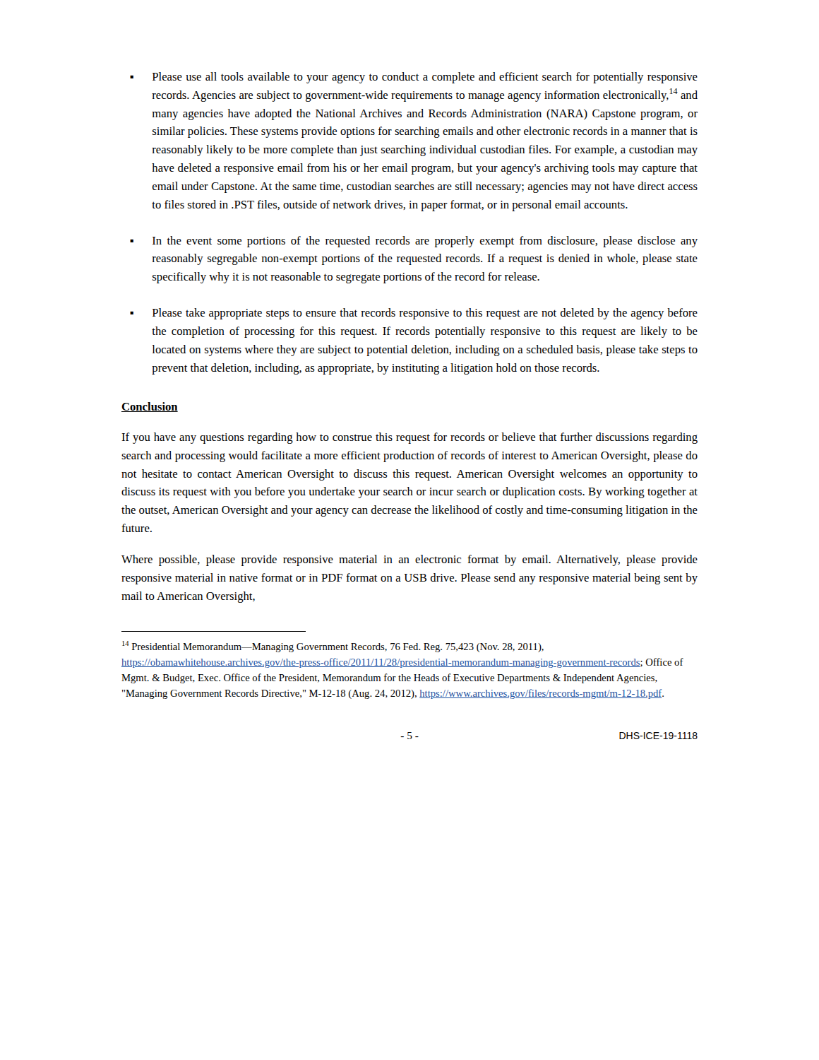Please use all tools available to your agency to conduct a complete and efficient search for potentially responsive records. Agencies are subject to government-wide requirements to manage agency information electronically,14 and many agencies have adopted the National Archives and Records Administration (NARA) Capstone program, or similar policies. These systems provide options for searching emails and other electronic records in a manner that is reasonably likely to be more complete than just searching individual custodian files. For example, a custodian may have deleted a responsive email from his or her email program, but your agency's archiving tools may capture that email under Capstone. At the same time, custodian searches are still necessary; agencies may not have direct access to files stored in .PST files, outside of network drives, in paper format, or in personal email accounts.
In the event some portions of the requested records are properly exempt from disclosure, please disclose any reasonably segregable non-exempt portions of the requested records. If a request is denied in whole, please state specifically why it is not reasonable to segregate portions of the record for release.
Please take appropriate steps to ensure that records responsive to this request are not deleted by the agency before the completion of processing for this request. If records potentially responsive to this request are likely to be located on systems where they are subject to potential deletion, including on a scheduled basis, please take steps to prevent that deletion, including, as appropriate, by instituting a litigation hold on those records.
Conclusion
If you have any questions regarding how to construe this request for records or believe that further discussions regarding search and processing would facilitate a more efficient production of records of interest to American Oversight, please do not hesitate to contact American Oversight to discuss this request. American Oversight welcomes an opportunity to discuss its request with you before you undertake your search or incur search or duplication costs. By working together at the outset, American Oversight and your agency can decrease the likelihood of costly and time-consuming litigation in the future.
Where possible, please provide responsive material in an electronic format by email. Alternatively, please provide responsive material in native format or in PDF format on a USB drive. Please send any responsive material being sent by mail to American Oversight,
14 Presidential Memorandum—Managing Government Records, 76 Fed. Reg. 75,423 (Nov. 28, 2011), https://obamawhitehouse.archives.gov/the-press-office/2011/11/28/presidential-memorandum-managing-government-records; Office of Mgmt. & Budget, Exec. Office of the President, Memorandum for the Heads of Executive Departments & Independent Agencies, "Managing Government Records Directive," M-12-18 (Aug. 24, 2012), https://www.archives.gov/files/records-mgmt/m-12-18.pdf.
- 5 - DHS-ICE-19-1118